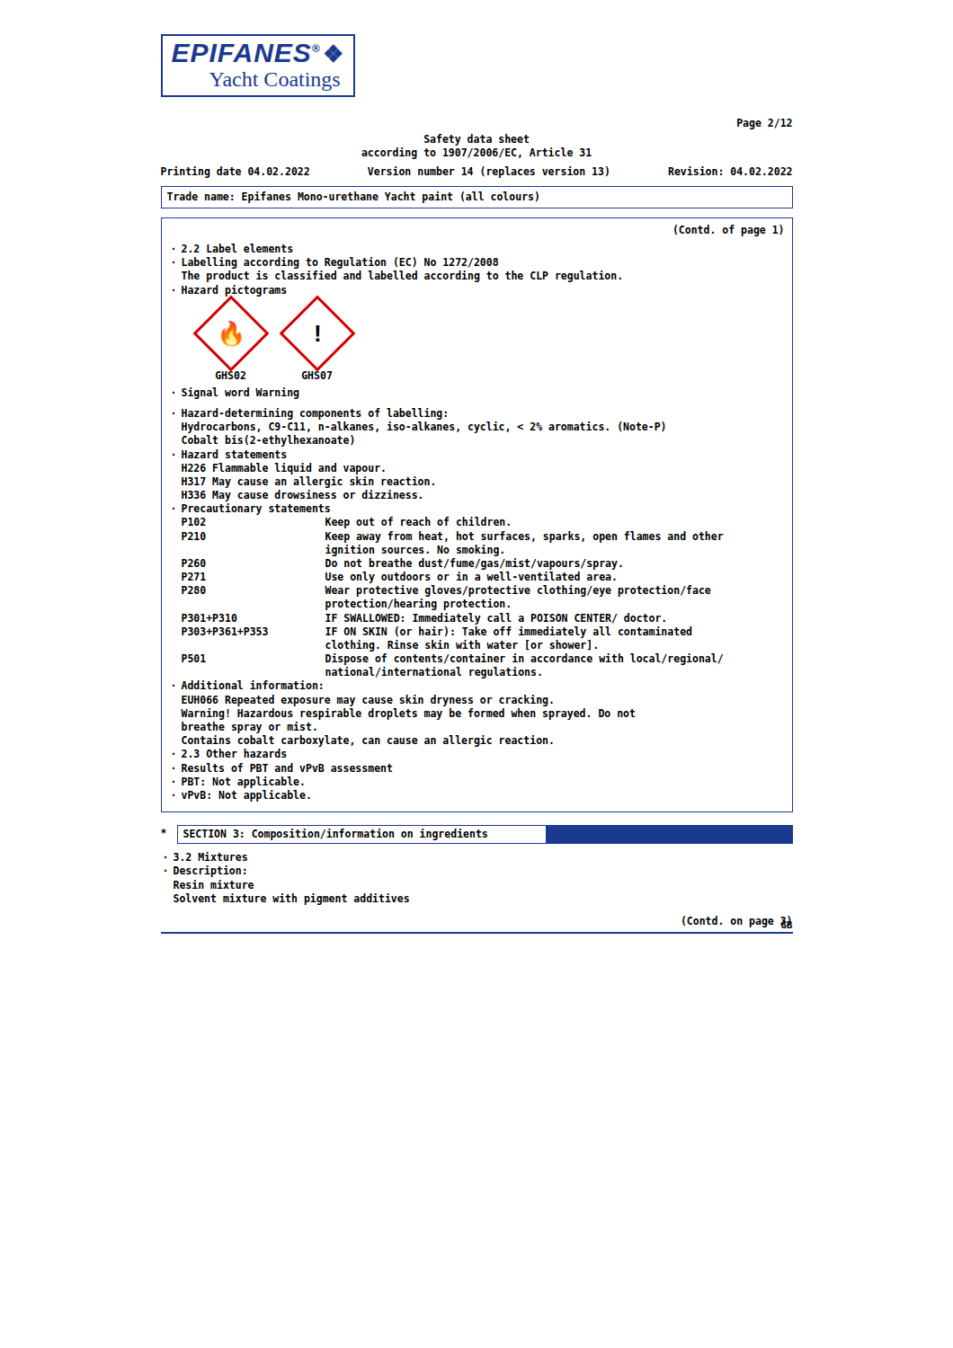EPIFANES®❖
Yacht Coatings
Page 2/12
Safety data sheet
according to 1907/2006/EC, Article 31
Printing date 04.02.2022 Version number 14 (replaces version 13) Revision: 04.02.2022
Trade name: Epifanes Mono-urethane Yacht paint (all colours)
(Contd. of page 1)
2.2 Label elements
Labelling according to Regulation (EC) No 1272/2008
The product is classified and labelled according to the CLP regulation.
Hazard pictograms
🔥
GHS02
!
GHS07
Signal word Warning
Hazard-determining components of labelling:
Hydrocarbons, C9-C11, n-alkanes, iso-alkanes, cyclic, < 2% aromatics. (Note-P)
Cobalt bis(2-ethylhexanoate)
Hazard statements
H226 Flammable liquid and vapour.
H317 May cause an allergic skin reaction.
H336 May cause drowsiness or dizziness.
Precautionary statements
| P102 | Keep out of reach of children. |
| P210 | Keep away from heat, hot surfaces, sparks, open flames and other ignition sources. No smoking. |
| P260 | Do not breathe dust/fume/gas/mist/vapours/spray. |
| P271 | Use only outdoors or in a well-ventilated area. |
| P280 | Wear protective gloves/protective clothing/eye protection/face protection/hearing protection. |
| P301+P310 | IF SWALLOWED: Immediately call a POISON CENTER/ doctor. |
| P303+P361+P353 | IF ON SKIN (or hair): Take off immediately all contaminated clothing. Rinse skin with water [or shower]. |
| P501 | Dispose of contents/container in accordance with local/regional/ national/international regulations. |
Additional information:
EUH066 Repeated exposure may cause skin dryness or cracking.
Warning! Hazardous respirable droplets may be formed when sprayed. Do not
breathe spray or mist.
Contains cobalt carboxylate, can cause an allergic reaction.
2.3 Other hazards
Results of PBT and vPvB assessment
PBT: Not applicable.
vPvB: Not applicable.
*
SECTION 3: Composition/information on ingredients
3.2 Mixtures
Description:
Resin mixture
Solvent mixture with pigment additives
(Contd. on page 3)
GB